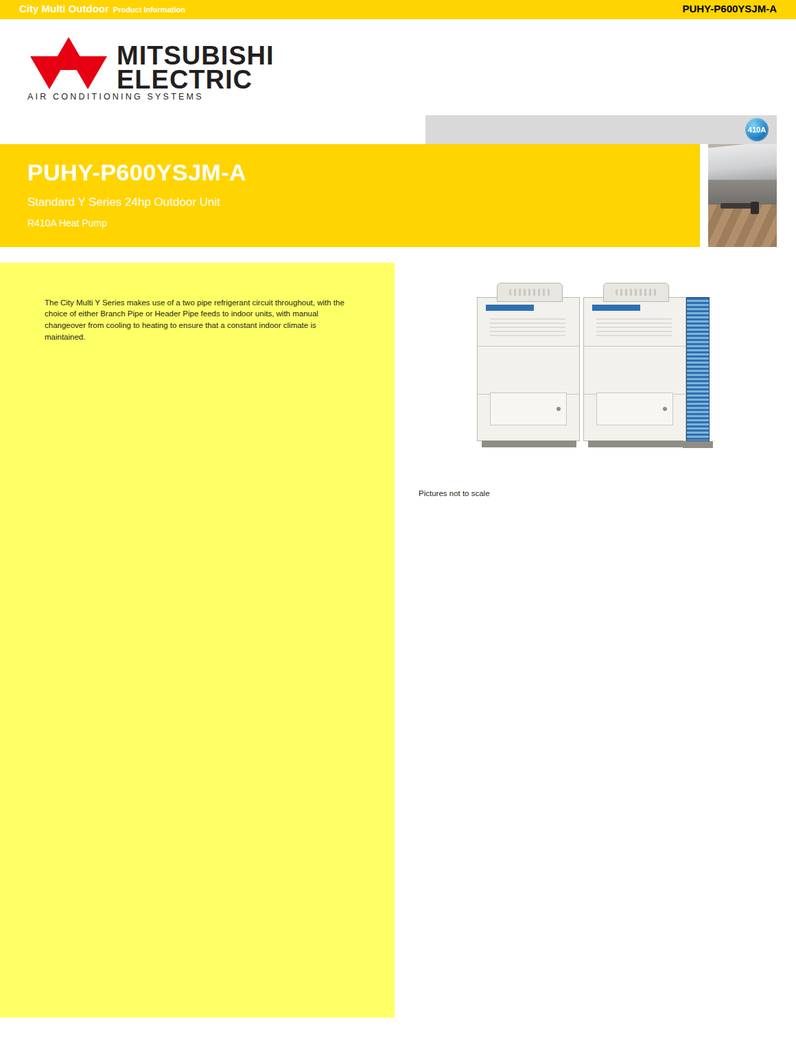City Multi Outdoor Product Information
PUHY-P600YSJM-A
MITSUBISHI ELECTRIC
AIR CONDITIONING SYSTEMS
410A
PUHY-P600YSJM-A
Standard Y Series 24hp Outdoor Unit
R410A Heat Pump
The City Multi Y Series makes use of a two pipe refrigerant circuit throughout, with the choice of either Branch Pipe or Header Pipe feeds to indoor units, with manual changeover from cooling to heating to ensure that a constant indoor climate is maintained.
Pictures not to scale